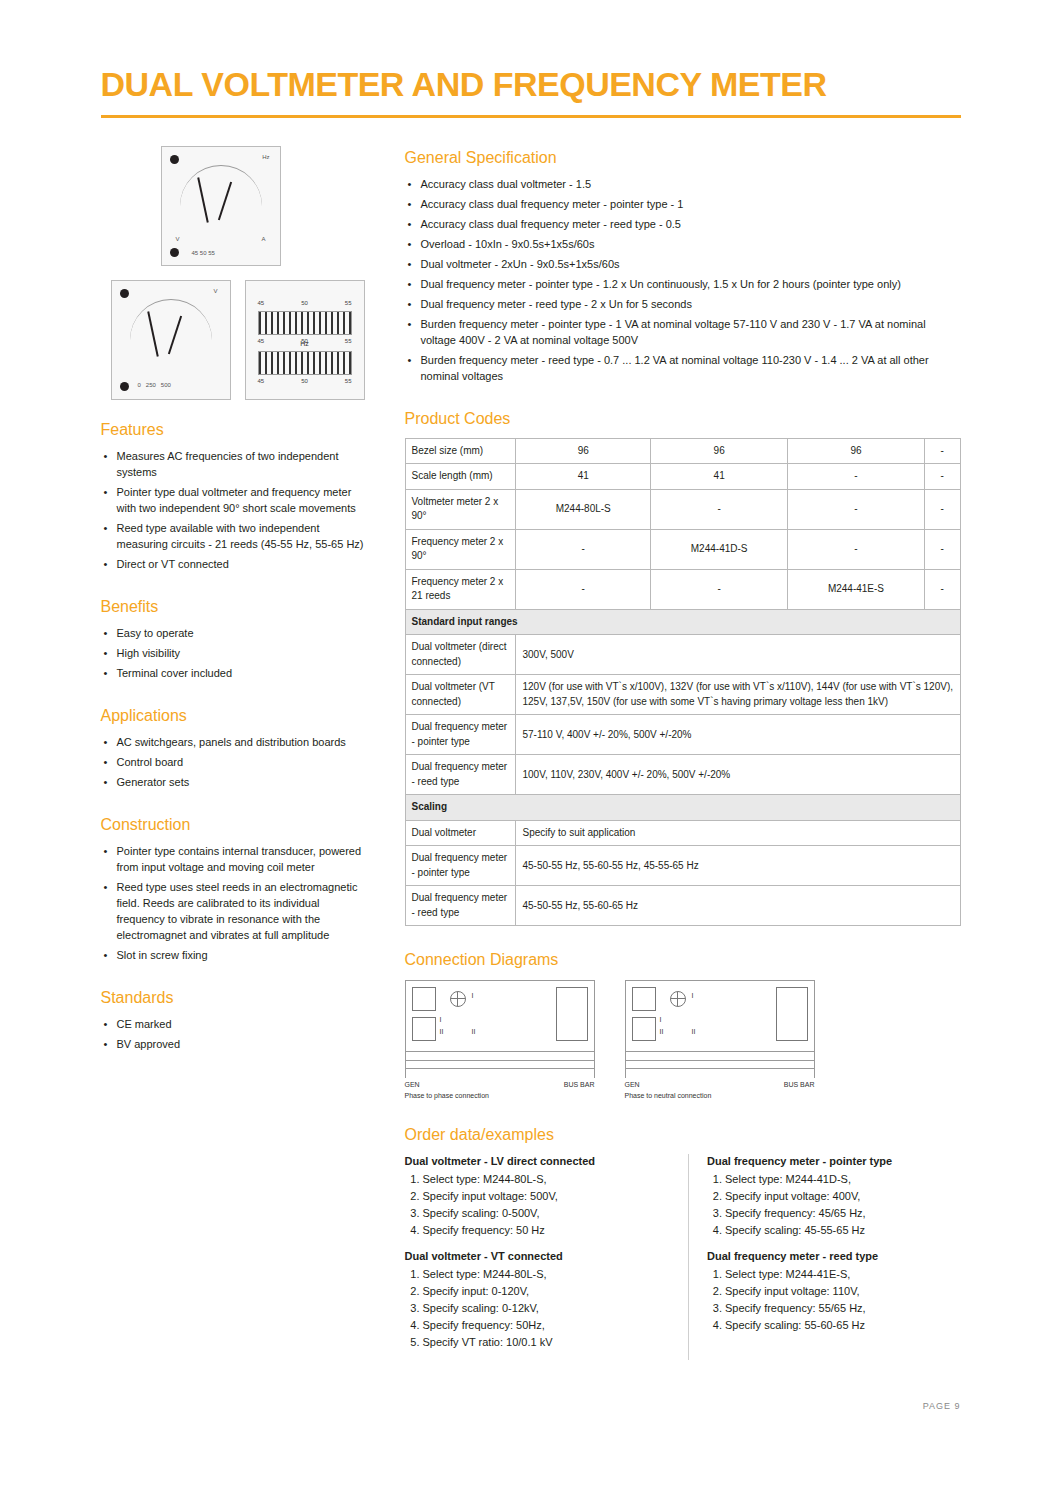Dual Voltmeter and Frequency Meter
Hz V A 45 50 55
V 0 250 500
455055
455055
Hz
455055
Features
Measures AC frequencies of two independent systems
Pointer type dual voltmeter and frequency meter with two independent 90° short scale movements
Reed type available with two independent measuring circuits - 21 reeds (45-55 Hz, 55-65 Hz)
Direct or VT connected
Benefits
Easy to operate
High visibility
Terminal cover included
Applications
AC switchgears, panels and distribution boards
Control board
Generator sets
Construction
Pointer type contains internal transducer, powered from input voltage and moving coil meter
Reed type uses steel reeds in an electromagnetic field. Reeds are calibrated to its individual frequency to vibrate in resonance with the electromagnet and vibrates at full amplitude
Slot in screw fixing
Standards
CE marked
BV approved
General Specification
Accuracy class dual voltmeter - 1.5
Accuracy class dual frequency meter - pointer type - 1
Accuracy class dual frequency meter - reed type - 0.5
Overload - 10xIn - 9x0.5s+1x5s/60s
Dual voltmeter - 2xUn - 9x0.5s+1x5s/60s
Dual frequency meter - pointer type - 1.2 x Un continuously, 1.5 x Un for 2 hours (pointer type only)
Dual frequency meter - reed type - 2 x Un for 5 seconds
Burden frequency meter - pointer type - 1 VA at nominal voltage 57-110 V and 230 V - 1.7 VA at nominal voltage 400V - 2 VA at nominal voltage 500V
Burden frequency meter - reed type - 0.7 ... 1.2 VA at nominal voltage 110-230 V - 1.4 ... 2 VA at all other nominal voltages
Product Codes
| Bezel size (mm) | 96 | 96 | 96 | - |
| Scale length (mm) | 41 | 41 | - | - |
| Voltmeter meter 2 x 90° | M244-80L-S | - | - | - |
| Frequency meter 2 x 90° | - | M244-41D-S | - | - |
| Frequency meter 2 x 21 reeds | - | - | M244-41E-S | - |
| Standard input ranges |
| Dual voltmeter (direct connected) | 300V, 500V |
| Dual voltmeter (VT connected) | 120V (for use with VT`s x/100V), 132V (for use with VT`s x/110V), 144V (for use with VT`s 120V), 125V, 137,5V, 150V (for use with some VT`s having primary voltage less then 1kV) |
| Dual frequency meter - pointer type | 57-110 V, 400V +/- 20%, 500V +/-20% |
| Dual frequency meter - reed type | 100V, 110V, 230V, 400V +/- 20%, 500V +/-20% |
| Scaling |
| Dual voltmeter | Specify to suit application |
| Dual frequency meter - pointer type | 45-50-55 Hz, 55-60-55 Hz, 45-55-65 Hz |
| Dual frequency meter - reed type | 45-50-55 Hz, 55-60-65 Hz |
Connection Diagrams
I II I II
GEN BUS BAR
Phase to phase connection
I II I II
GEN BUS BAR
Phase to neutral connection
Order data/examples
Dual voltmeter - LV direct connected
Select type: M244-80L-S,
Specify input voltage: 500V,
Specify scaling: 0-500V,
Specify frequency: 50 Hz
Dual voltmeter - VT connected
Select type: M244-80L-S,
Specify input: 0-120V,
Specify scaling: 0-12kV,
Specify frequency: 50Hz,
Specify VT ratio: 10/0.1 kV
Dual frequency meter - pointer type
Select type: M244-41D-S,
Specify input voltage: 400V,
Specify frequency: 45/65 Hz,
Specify scaling: 45-55-65 Hz
Dual frequency meter - reed type
Select type: M244-41E-S,
Specify input voltage: 110V,
Specify frequency: 55/65 Hz,
Specify scaling: 55-60-65 Hz
PAGE 9